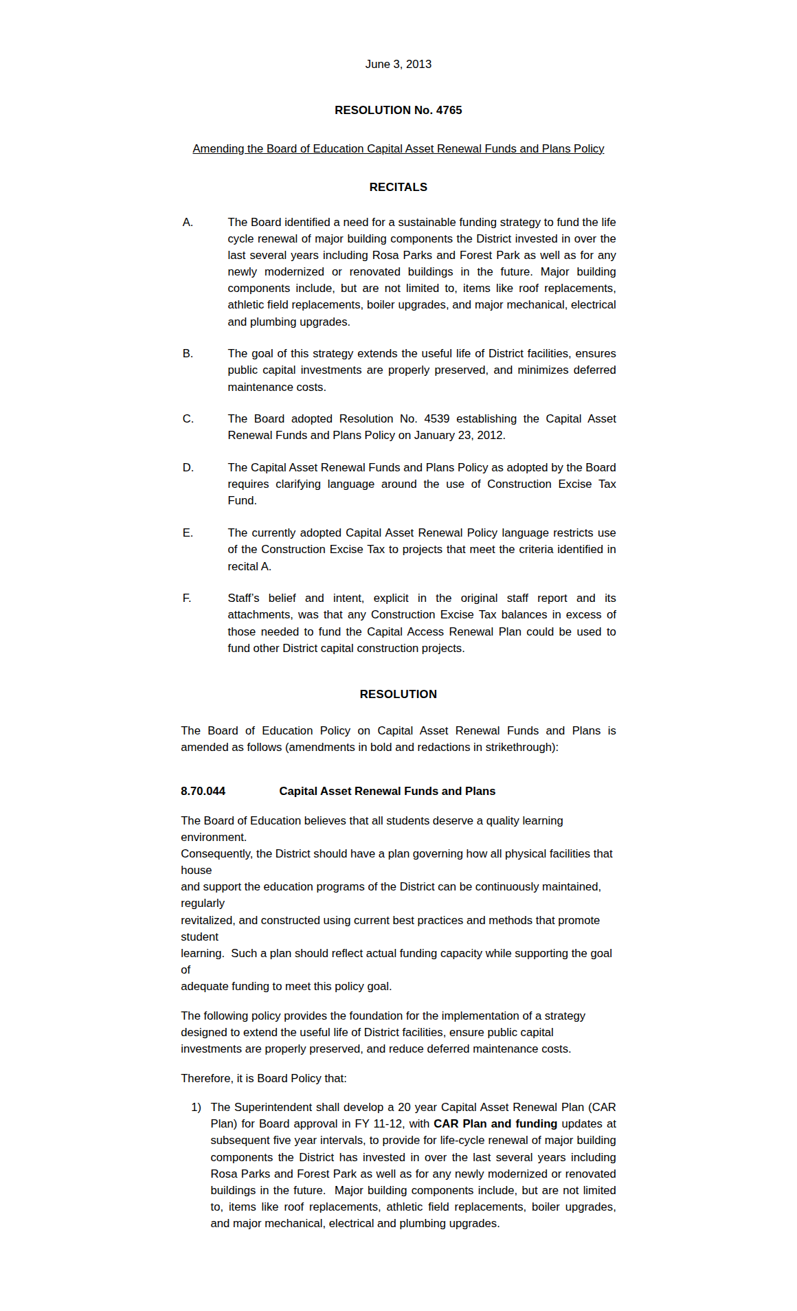June 3, 2013
RESOLUTION No. 4765
Amending the Board of Education Capital Asset Renewal Funds and Plans Policy
RECITALS
A.
The Board identified a need for a sustainable funding strategy to fund the life cycle renewal of major building components the District invested in over the last several years including Rosa Parks and Forest Park as well as for any newly modernized or renovated buildings in the future. Major building components include, but are not limited to, items like roof replacements, athletic field replacements, boiler upgrades, and major mechanical, electrical and plumbing upgrades.
B.
The goal of this strategy extends the useful life of District facilities, ensures public capital investments are properly preserved, and minimizes deferred maintenance costs.
C.
The Board adopted Resolution No. 4539 establishing the Capital Asset Renewal Funds and Plans Policy on January 23, 2012.
D.
The Capital Asset Renewal Funds and Plans Policy as adopted by the Board requires clarifying language around the use of Construction Excise Tax Fund.
E.
The currently adopted Capital Asset Renewal Policy language restricts use of the Construction Excise Tax to projects that meet the criteria identified in recital A.
F.
Staff’s belief and intent, explicit in the original staff report and its attachments, was that any Construction Excise Tax balances in excess of those needed to fund the Capital Access Renewal Plan could be used to fund other District capital construction projects.
RESOLUTION
The Board of Education Policy on Capital Asset Renewal Funds and Plans is amended as follows (amendments in bold and redactions in strikethrough):
8.70.044
Capital Asset Renewal Funds and Plans
The Board of Education believes that all students deserve a quality learning environment.
Consequently, the District should have a plan governing how all physical facilities that house
and support the education programs of the District can be continuously maintained, regularly
revitalized, and constructed using current best practices and methods that promote student
learning. Such a plan should reflect actual funding capacity while supporting the goal of
adequate funding to meet this policy goal.
The following policy provides the foundation for the implementation of a strategy designed to extend the useful life of District facilities, ensure public capital investments are properly preserved, and reduce deferred maintenance costs.
Therefore, it is Board Policy that:
1)
The Superintendent shall develop a 20 year Capital Asset Renewal Plan (CAR Plan) for Board approval in FY 11-12, with CAR Plan and funding updates at subsequent five year intervals, to provide for life-cycle renewal of major building components the District has invested in over the last several years including Rosa Parks and Forest Park as well as for any newly modernized or renovated buildings in the future. Major building components include, but are not limited to, items like roof replacements, athletic field replacements, boiler upgrades, and major mechanical, electrical and plumbing upgrades.